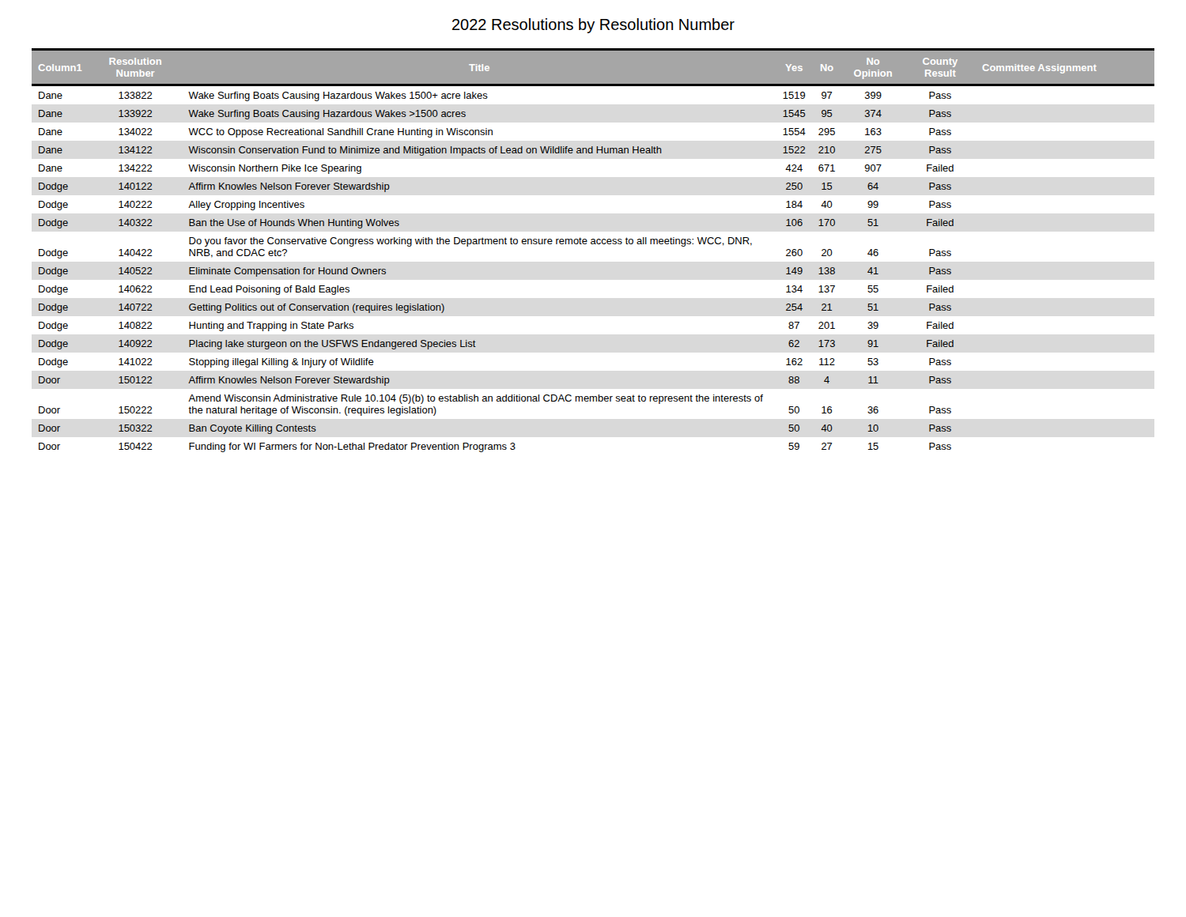2022 Resolutions by Resolution Number
| Column1 | Resolution Number | Title | Yes | No | No Opinion | County Result | Committee Assignment |
| --- | --- | --- | --- | --- | --- | --- | --- |
| Dane | 133822 | Wake Surfing Boats Causing Hazardous Wakes 1500+ acre lakes | 1519 | 97 | 399 | Pass | |
| Dane | 133922 | Wake Surfing Boats Causing Hazardous Wakes >1500 acres | 1545 | 95 | 374 | Pass | |
| Dane | 134022 | WCC to Oppose Recreational Sandhill Crane Hunting in Wisconsin | 1554 | 295 | 163 | Pass | |
| Dane | 134122 | Wisconsin Conservation Fund to Minimize and Mitigation Impacts of Lead on Wildlife and Human Health | 1522 | 210 | 275 | Pass | |
| Dane | 134222 | Wisconsin Northern Pike Ice Spearing | 424 | 671 | 907 | Failed | |
| Dodge | 140122 | Affirm Knowles Nelson Forever Stewardship | 250 | 15 | 64 | Pass | |
| Dodge | 140222 | Alley Cropping Incentives | 184 | 40 | 99 | Pass | |
| Dodge | 140322 | Ban the Use of Hounds When Hunting Wolves | 106 | 170 | 51 | Failed | |
| Dodge | 140422 | Do you favor the Conservative Congress working with the Department to ensure remote access to all meetings: WCC, DNR, NRB, and CDAC etc? | 260 | 20 | 46 | Pass | |
| Dodge | 140522 | Eliminate Compensation for Hound Owners | 149 | 138 | 41 | Pass | |
| Dodge | 140622 | End Lead Poisoning of Bald Eagles | 134 | 137 | 55 | Failed | |
| Dodge | 140722 | Getting Politics out of Conservation (requires legislation) | 254 | 21 | 51 | Pass | |
| Dodge | 140822 | Hunting and Trapping in State Parks | 87 | 201 | 39 | Failed | |
| Dodge | 140922 | Placing lake sturgeon on the USFWS Endangered Species List | 62 | 173 | 91 | Failed | |
| Dodge | 141022 | Stopping illegal Killing & Injury of Wildlife | 162 | 112 | 53 | Pass | |
| Door | 150122 | Affirm Knowles Nelson Forever Stewardship | 88 | 4 | 11 | Pass | |
| Door | 150222 | Amend Wisconsin Administrative Rule 10.104 (5)(b) to establish an additional CDAC member seat to represent the interests of the natural heritage of Wisconsin. (requires legislation) | 50 | 16 | 36 | Pass | |
| Door | 150322 | Ban Coyote Killing Contests | 50 | 40 | 10 | Pass | |
| Door | 150422 | Funding for WI Farmers for Non-Lethal Predator Prevention Programs 3 | 59 | 27 | 15 | Pass | |